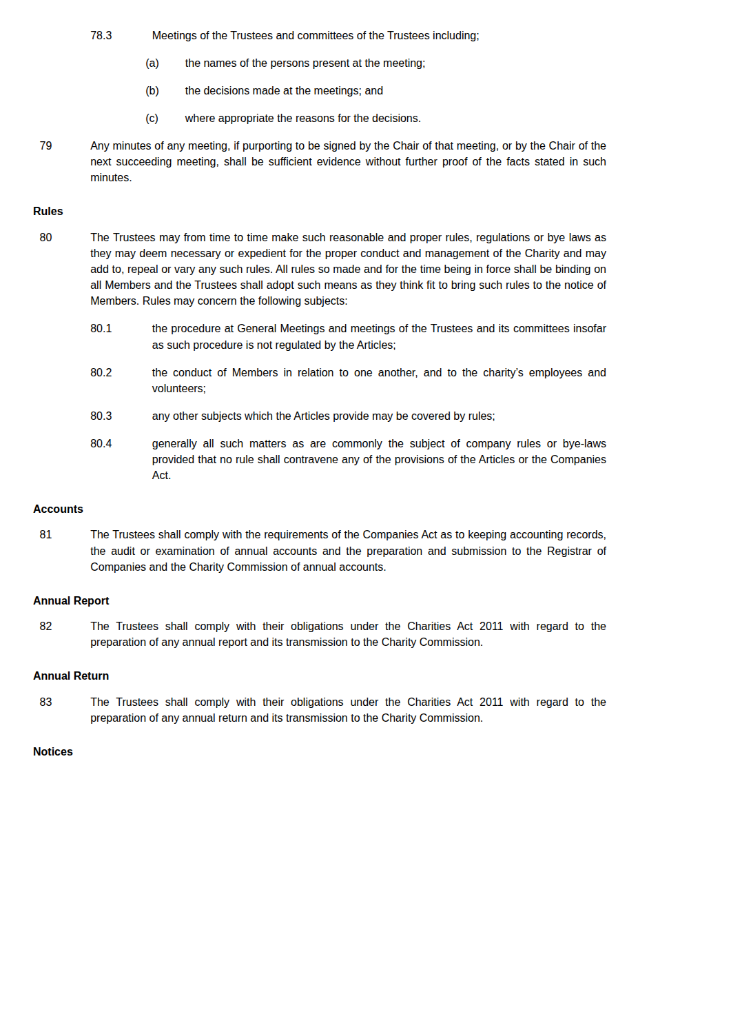78.3
Meetings of the Trustees and committees of the Trustees including;
(a)
the names of the persons present at the meeting;
(b)
the decisions made at the meetings; and
(c)
where appropriate the reasons for the decisions.
79
Any minutes of any meeting, if purporting to be signed by the Chair of that meeting, or by the Chair of the next succeeding meeting, shall be sufficient evidence without further proof of the facts stated in such minutes.
Rules
80
The Trustees may from time to time make such reasonable and proper rules, regulations or bye laws as they may deem necessary or expedient for the proper conduct and management of the Charity and may add to, repeal or vary any such rules. All rules so made and for the time being in force shall be binding on all Members and the Trustees shall adopt such means as they think fit to bring such rules to the notice of Members. Rules may concern the following subjects:
80.1
the procedure at General Meetings and meetings of the Trustees and its committees insofar as such procedure is not regulated by the Articles;
80.2
the conduct of Members in relation to one another, and to the charity’s employees and volunteers;
80.3
any other subjects which the Articles provide may be covered by rules;
80.4
generally all such matters as are commonly the subject of company rules or bye-laws provided that no rule shall contravene any of the provisions of the Articles or the Companies Act.
Accounts
81
The Trustees shall comply with the requirements of the Companies Act as to keeping accounting records, the audit or examination of annual accounts and the preparation and submission to the Registrar of Companies and the Charity Commission of annual accounts.
Annual Report
82
The Trustees shall comply with their obligations under the Charities Act 2011 with regard to the preparation of any annual report and its transmission to the Charity Commission.
Annual Return
83
The Trustees shall comply with their obligations under the Charities Act 2011 with regard to the preparation of any annual return and its transmission to the Charity Commission.
Notices